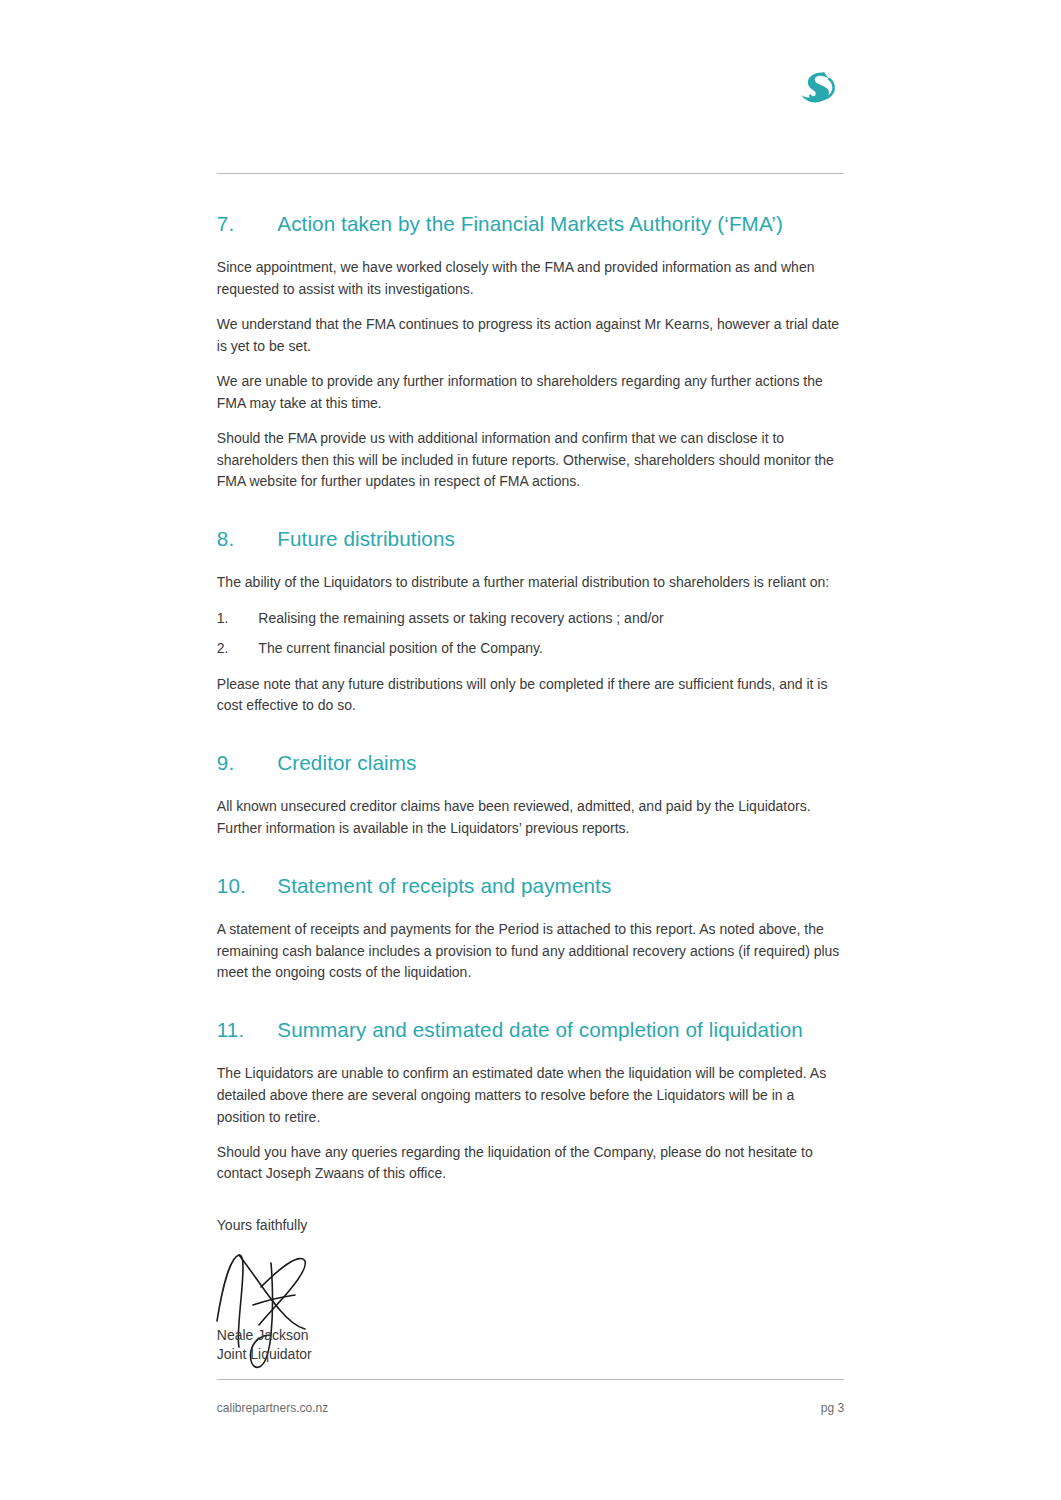7. Action taken by the Financial Markets Authority (‘FMA’)
Since appointment, we have worked closely with the FMA and provided information as and when requested to assist with its investigations.
We understand that the FMA continues to progress its action against Mr Kearns, however a trial date is yet to be set.
We are unable to provide any further information to shareholders regarding any further actions the FMA may take at this time.
Should the FMA provide us with additional information and confirm that we can disclose it to shareholders then this will be included in future reports. Otherwise, shareholders should monitor the FMA website for further updates in respect of FMA actions.
8. Future distributions
The ability of the Liquidators to distribute a further material distribution to shareholders is reliant on:
Realising the remaining assets or taking recovery actions ; and/or
The current financial position of the Company.
Please note that any future distributions will only be completed if there are sufficient funds, and it is cost effective to do so.
9. Creditor claims
All known unsecured creditor claims have been reviewed, admitted, and paid by the Liquidators. Further information is available in the Liquidators’ previous reports.
10. Statement of receipts and payments
A statement of receipts and payments for the Period is attached to this report. As noted above, the remaining cash balance includes a provision to fund any additional recovery actions (if required) plus meet the ongoing costs of the liquidation.
11. Summary and estimated date of completion of liquidation
The Liquidators are unable to confirm an estimated date when the liquidation will be completed. As detailed above there are several ongoing matters to resolve before the Liquidators will be in a position to retire.
Should you have any queries regarding the liquidation of the Company, please do not hesitate to contact Joseph Zwaans of this office.
Yours faithfully
Neale Jackson
Joint Liquidator
calibrepartners.co.nz pg 3